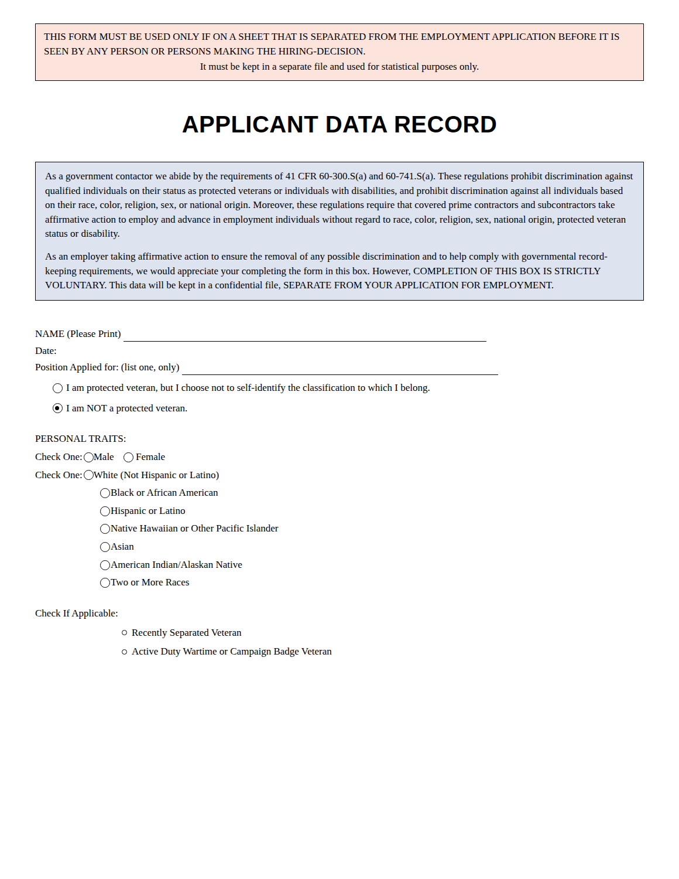THIS FORM MUST BE USED ONLY IF ON A SHEET THAT IS SEPARATED FROM THE EMPLOYMENT APPLICATION BEFORE IT IS SEEN BY ANY PERSON OR PERSONS MAKING THE HIRING-DECISION.
It must be kept in a separate file and used for statistical purposes only.
APPLICANT DATA RECORD
As a government contactor we abide by the requirements of 41 CFR 60-300.S(a) and 60-741.S(a). These regulations prohibit discrimination against qualified individuals on their status as protected veterans or individuals with disabilities, and prohibit discrimination against all individuals based on their race, color, religion, sex, or national origin. Moreover, these regulations require that covered prime contractors and subcontractors take affirmative action to employ and advance in employment individuals without regard to race, color, religion, sex, national origin, protected veteran status or disability.
As an employer taking affirmative action to ensure the removal of any possible discrimination and to help comply with governmental record-keeping requirements, we would appreciate your completing the form in this box. However, COMPLETION OF THIS BOX IS STRICTLY VOLUNTARY. This data will be kept in a confidential file, SEPARATE FROM YOUR APPLICATION FOR EMPLOYMENT.
NAME (Please Print)
Date:
Position Applied for: (list one, only)
I am protected veteran, but I choose not to self-identify the classification to which I belong.
I am NOT a protected veteran.
PERSONAL TRAITS:
Check One: Male Female
Check One: White (Not Hispanic or Latino)
Black or African American
Hispanic or Latino
Native Hawaiian or Other Pacific Islander
Asian
American Indian/Alaskan Native
Two or More Races
Check If Applicable:
Recently Separated Veteran
Active Duty Wartime or Campaign Badge Veteran